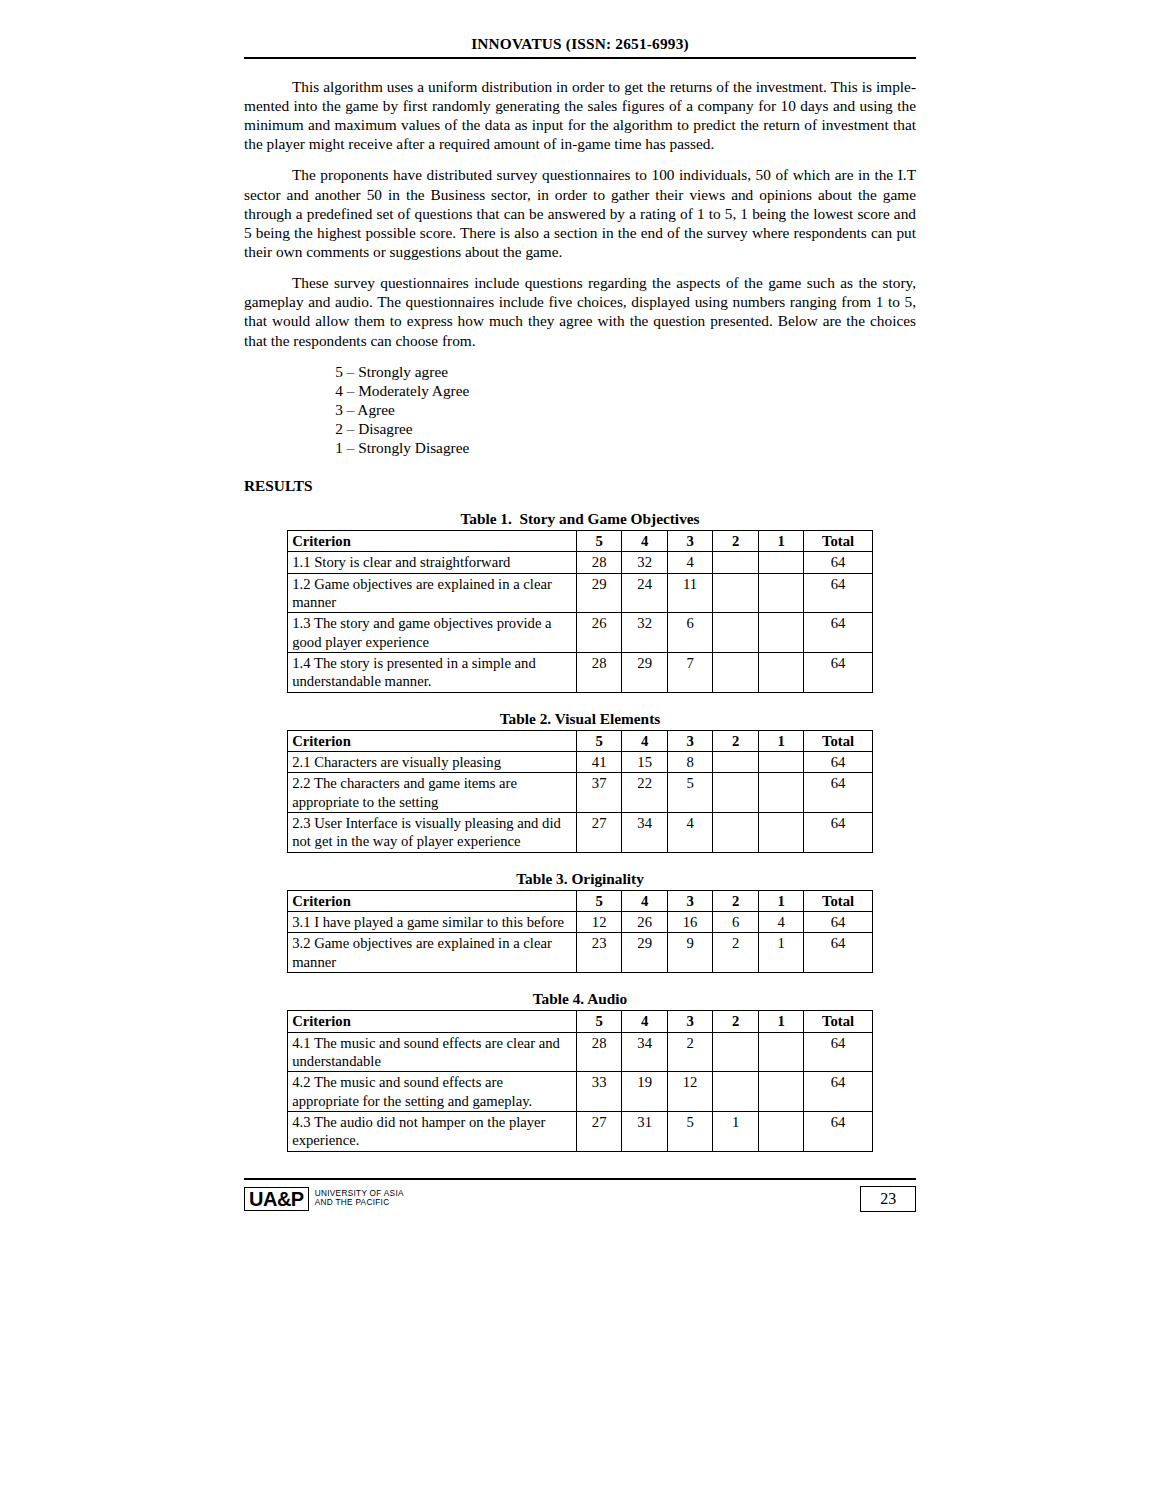INNOVATUS (ISSN: 2651-6993)
This algorithm uses a uniform distribution in order to get the returns of the investment. This is implemented into the game by first randomly generating the sales figures of a company for 10 days and using the minimum and maximum values of the data as input for the algorithm to predict the return of investment that the player might receive after a required amount of in-game time has passed.
The proponents have distributed survey questionnaires to 100 individuals, 50 of which are in the I.T sector and another 50 in the Business sector, in order to gather their views and opinions about the game through a predefined set of questions that can be answered by a rating of 1 to 5, 1 being the lowest score and 5 being the highest possible score. There is also a section in the end of the survey where respondents can put their own comments or suggestions about the game.
These survey questionnaires include questions regarding the aspects of the game such as the story, gameplay and audio. The questionnaires include five choices, displayed using numbers ranging from 1 to 5, that would allow them to express how much they agree with the question presented. Below are the choices that the respondents can choose from.
5 – Strongly agree
4 – Moderately Agree
3 – Agree
2 – Disagree
1 – Strongly Disagree
RESULTS
Table 1. Story and Game Objectives
| Criterion | 5 | 4 | 3 | 2 | 1 | Total |
| --- | --- | --- | --- | --- | --- | --- |
| 1.1 Story is clear and straightforward | 28 | 32 | 4 | | | 64 |
| 1.2 Game objectives are explained in a clear manner | 29 | 24 | 11 | | | 64 |
| 1.3 The story and game objectives provide a good player experience | 26 | 32 | 6 | | | 64 |
| 1.4 The story is presented in a simple and understandable manner. | 28 | 29 | 7 | | | 64 |
Table 2. Visual Elements
| Criterion | 5 | 4 | 3 | 2 | 1 | Total |
| --- | --- | --- | --- | --- | --- | --- |
| 2.1 Characters are visually pleasing | 41 | 15 | 8 | | | 64 |
| 2.2 The characters and game items are appropriate to the setting | 37 | 22 | 5 | | | 64 |
| 2.3 User Interface is visually pleasing and did not get in the way of player experience | 27 | 34 | 4 | | | 64 |
Table 3. Originality
| Criterion | 5 | 4 | 3 | 2 | 1 | Total |
| --- | --- | --- | --- | --- | --- | --- |
| 3.1 I have played a game similar to this before | 12 | 26 | 16 | 6 | 4 | 64 |
| 3.2 Game objectives are explained in a clear manner | 23 | 29 | 9 | 2 | 1 | 64 |
Table 4. Audio
| Criterion | 5 | 4 | 3 | 2 | 1 | Total |
| --- | --- | --- | --- | --- | --- | --- |
| 4.1 The music and sound effects are clear and understandable | 28 | 34 | 2 | | | 64 |
| 4.2 The music and sound effects are appropriate for the setting and gameplay. | 33 | 19 | 12 | | | 64 |
| 4.3 The audio did not hamper on the player experience. | 27 | 31 | 5 | 1 | | 64 |
UA&P University of Asia
and the Pacific
23